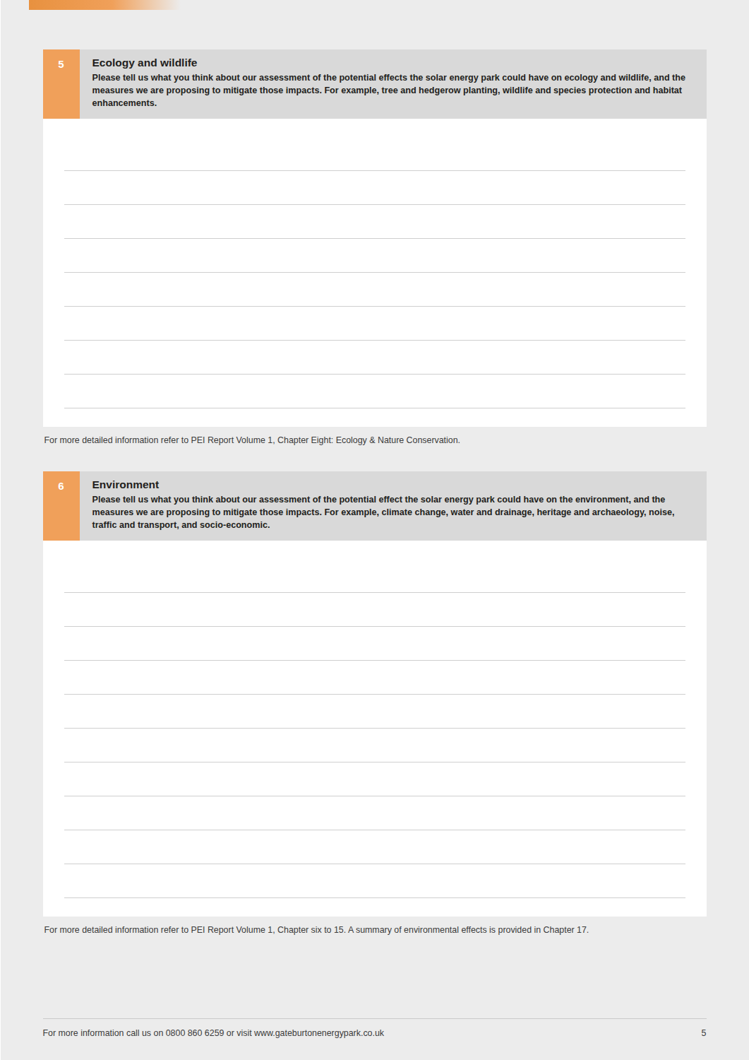5
Ecology and wildlife
Please tell us what you think about our assessment of the potential effects the solar energy park could have on ecology and wildlife, and the measures we are proposing to mitigate those impacts. For example, tree and hedgerow planting, wildlife and species protection and habitat enhancements.
For more detailed information refer to PEI Report Volume 1, Chapter Eight: Ecology & Nature Conservation.
6
Environment
Please tell us what you think about our assessment of the potential effect the solar energy park could have on the environment, and the measures we are proposing to mitigate those impacts. For example, climate change, water and drainage, heritage and archaeology, noise, traffic and transport, and socio-economic.
For more detailed information refer to PEI Report Volume 1, Chapter six to 15. A summary of environmental effects is provided in Chapter 17.
For more information call us on 0800 860 6259 or visit www.gateburtonenergypark.co.uk 5